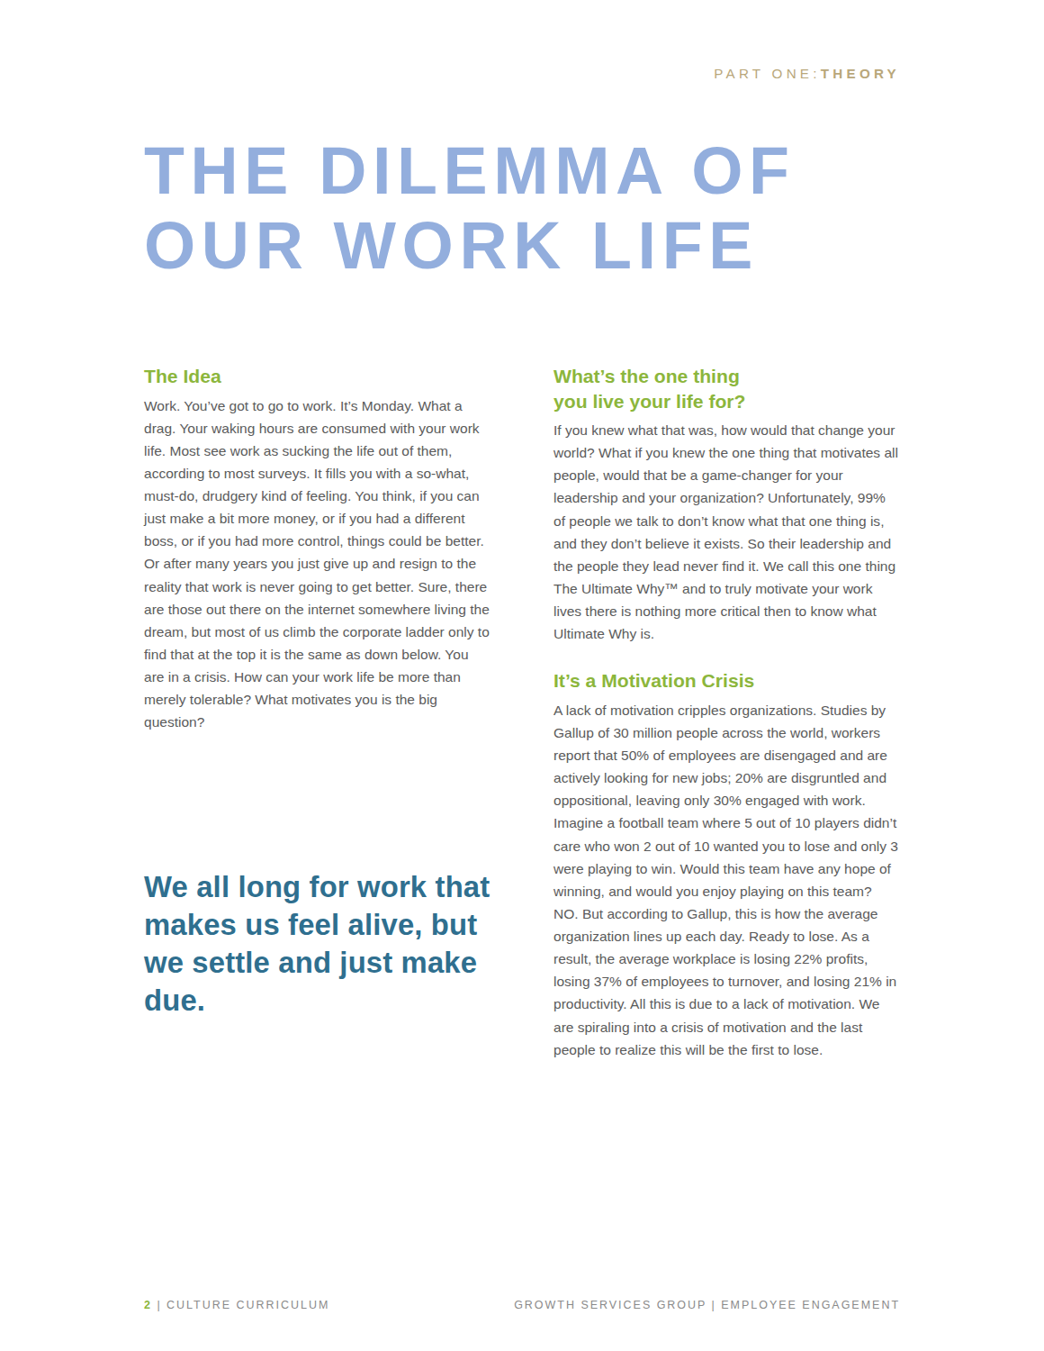PART ONE: THEORY
THE DILEMMA OF OUR WORK LIFE
The Idea
Work. You’ve got to go to work. It’s Monday. What a drag. Your waking hours are consumed with your work life. Most see work as sucking the life out of them, according to most surveys. It fills you with a so-what, must-do, drudgery kind of feeling. You think, if you can just make a bit more money, or if you had a different boss, or if you had more control, things could be better. Or after many years you just give up and resign to the reality that work is never going to get better. Sure, there are those out there on the internet somewhere living the dream, but most of us climb the corporate ladder only to find that at the top it is the same as down below. You are in a crisis. How can your work life be more than merely tolerable? What motivates you is the big question?
We all long for work that makes us feel alive, but we settle and just make due.
What’s the one thing
you live your life for?
If you knew what that was, how would that change your world? What if you knew the one thing that motivates all people, would that be a game-changer for your leadership and your organization? Unfortunately, 99% of people we talk to don’t know what that one thing is, and they don’t believe it exists. So their leadership and the people they lead never find it. We call this one thing The Ultimate Why™ and to truly motivate your work lives there is nothing more critical then to know what Ultimate Why is.
It’s a Motivation Crisis
A lack of motivation cripples organizations. Studies by Gallup of 30 million people across the world, workers report that 50% of employees are disengaged and are actively looking for new jobs; 20% are disgruntled and oppositional, leaving only 30% engaged with work. Imagine a football team where 5 out of 10 players didn’t care who won 2 out of 10 wanted you to lose and only 3 were playing to win. Would this team have any hope of winning, and would you enjoy playing on this team? NO. But according to Gallup, this is how the average organization lines up each day. Ready to lose. As a result, the average workplace is losing 22% profits, losing 37% of employees to turnover, and losing 21% in productivity. All this is due to a lack of motivation. We are spiraling into a crisis of motivation and the last people to realize this will be the first to lose.
2 | CULTURE CURRICULUM
GROWTH SERVICES GROUP | EMPLOYEE ENGAGEMENT